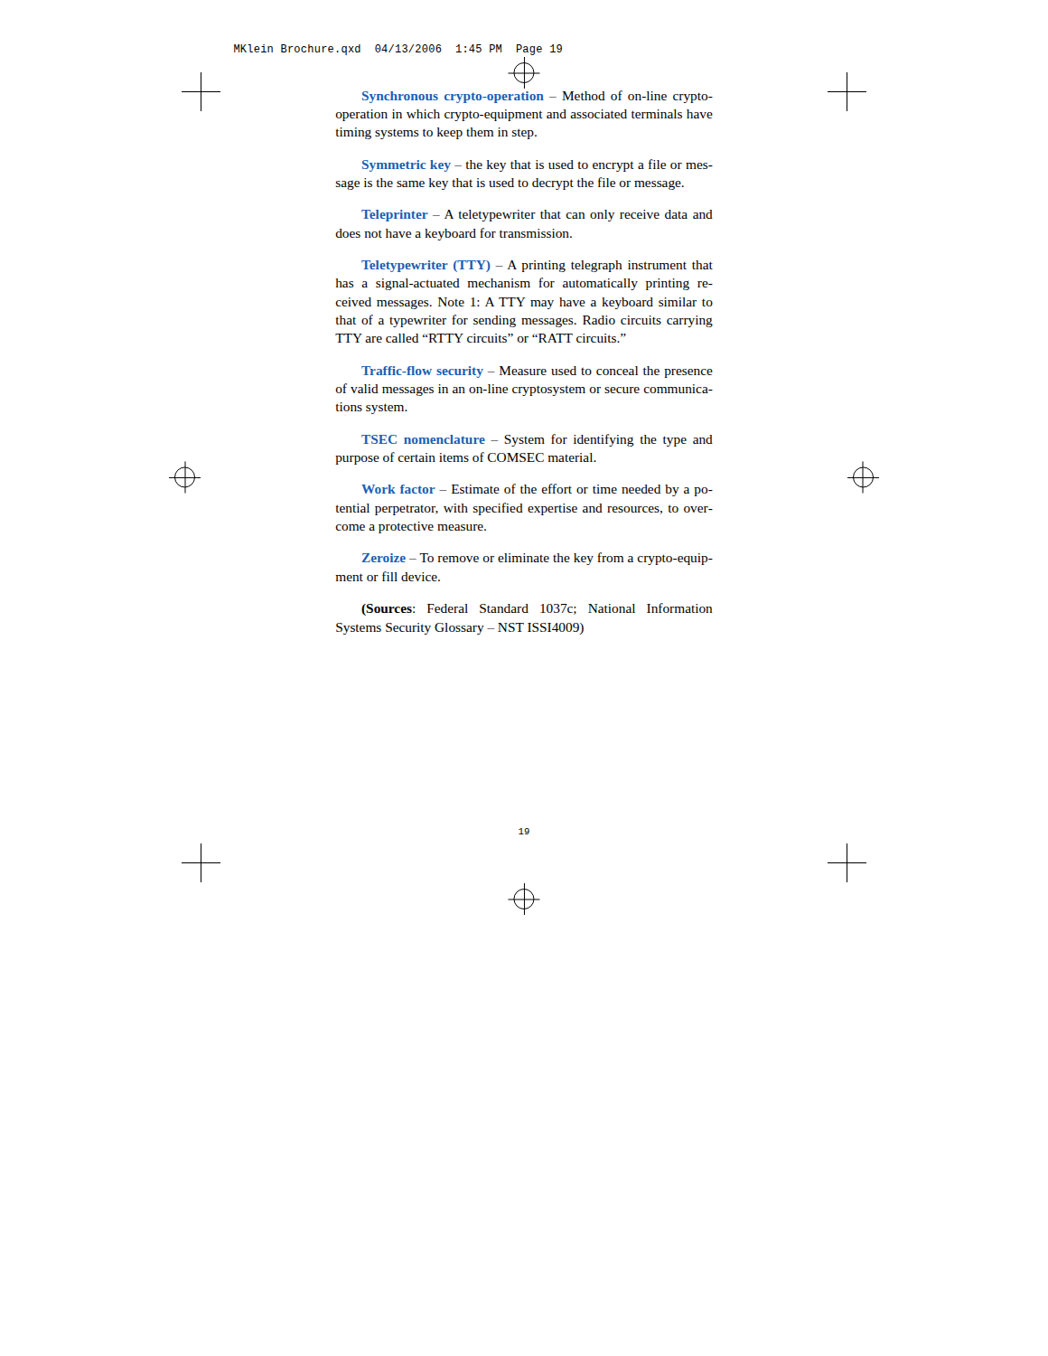MKlein Brochure.qxd 04/13/2006 1:45 PM Page 19
Synchronous crypto-operation – Method of on-line crypto-operation in which crypto-equipment and associated terminals have timing systems to keep them in step.
Symmetric key – the key that is used to encrypt a file or message is the same key that is used to decrypt the file or message.
Teleprinter – A teletypewriter that can only receive data and does not have a keyboard for transmission.
Teletypewriter (TTY) – A printing telegraph instrument that has a signal-actuated mechanism for automatically printing received messages. Note 1: A TTY may have a keyboard similar to that of a typewriter for sending messages. Radio circuits carrying TTY are called “RTTY circuits” or “RATT circuits.”
Traffic-flow security – Measure used to conceal the presence of valid messages in an on-line cryptosystem or secure communications system.
TSEC nomenclature – System for identifying the type and purpose of certain items of COMSEC material.
Work factor – Estimate of the effort or time needed by a potential perpetrator, with specified expertise and resources, to overcome a protective measure.
Zeroize – To remove or eliminate the key from a crypto-equipment or fill device.
(Sources: Federal Standard 1037c; National Information Systems Security Glossary – NST ISSI4009)
19